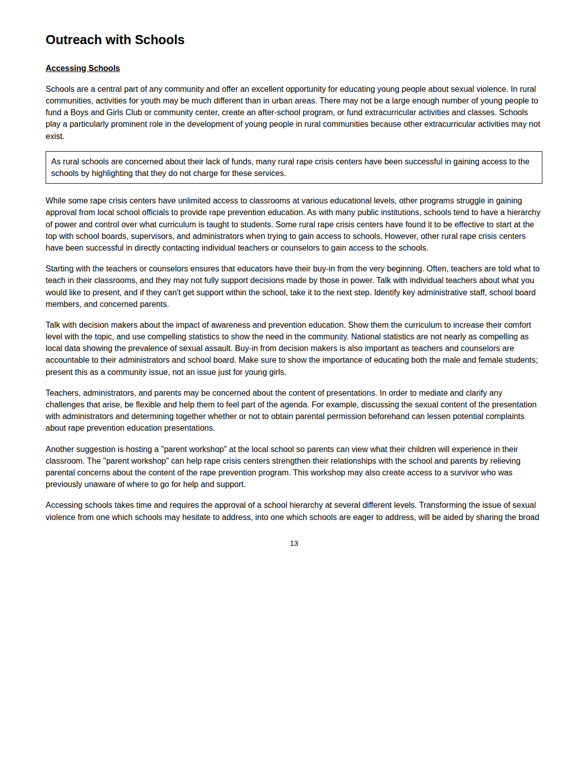Outreach with Schools
Accessing Schools
Schools are a central part of any community and offer an excellent opportunity for educating young people about sexual violence. In rural communities, activities for youth may be much different than in urban areas. There may not be a large enough number of young people to fund a Boys and Girls Club or community center, create an after-school program, or fund extracurricular activities and classes. Schools play a particularly prominent role in the development of young people in rural communities because other extracurricular activities may not exist.
As rural schools are concerned about their lack of funds, many rural rape crisis centers have been successful in gaining access to the schools by highlighting that they do not charge for these services.
While some rape crisis centers have unlimited access to classrooms at various educational levels, other programs struggle in gaining approval from local school officials to provide rape prevention education. As with many public institutions, schools tend to have a hierarchy of power and control over what curriculum is taught to students. Some rural rape crisis centers have found it to be effective to start at the top with school boards, supervisors, and administrators when trying to gain access to schools. However, other rural rape crisis centers have been successful in directly contacting individual teachers or counselors to gain access to the schools.
Starting with the teachers or counselors ensures that educators have their buy-in from the very beginning. Often, teachers are told what to teach in their classrooms, and they may not fully support decisions made by those in power. Talk with individual teachers about what you would like to present, and if they can't get support within the school, take it to the next step. Identify key administrative staff, school board members, and concerned parents.
Talk with decision makers about the impact of awareness and prevention education. Show them the curriculum to increase their comfort level with the topic, and use compelling statistics to show the need in the community. National statistics are not nearly as compelling as local data showing the prevalence of sexual assault. Buy-in from decision makers is also important as teachers and counselors are accountable to their administrators and school board. Make sure to show the importance of educating both the male and female students; present this as a community issue, not an issue just for young girls.
Teachers, administrators, and parents may be concerned about the content of presentations. In order to mediate and clarify any challenges that arise, be flexible and help them to feel part of the agenda. For example, discussing the sexual content of the presentation with administrators and determining together whether or not to obtain parental permission beforehand can lessen potential complaints about rape prevention education presentations.
Another suggestion is hosting a "parent workshop" at the local school so parents can view what their children will experience in their classroom. The "parent workshop" can help rape crisis centers strengthen their relationships with the school and parents by relieving parental concerns about the content of the rape prevention program. This workshop may also create access to a survivor who was previously unaware of where to go for help and support.
Accessing schools takes time and requires the approval of a school hierarchy at several different levels. Transforming the issue of sexual violence from one which schools may hesitate to address, into one which schools are eager to address, will be aided by sharing the broad
13